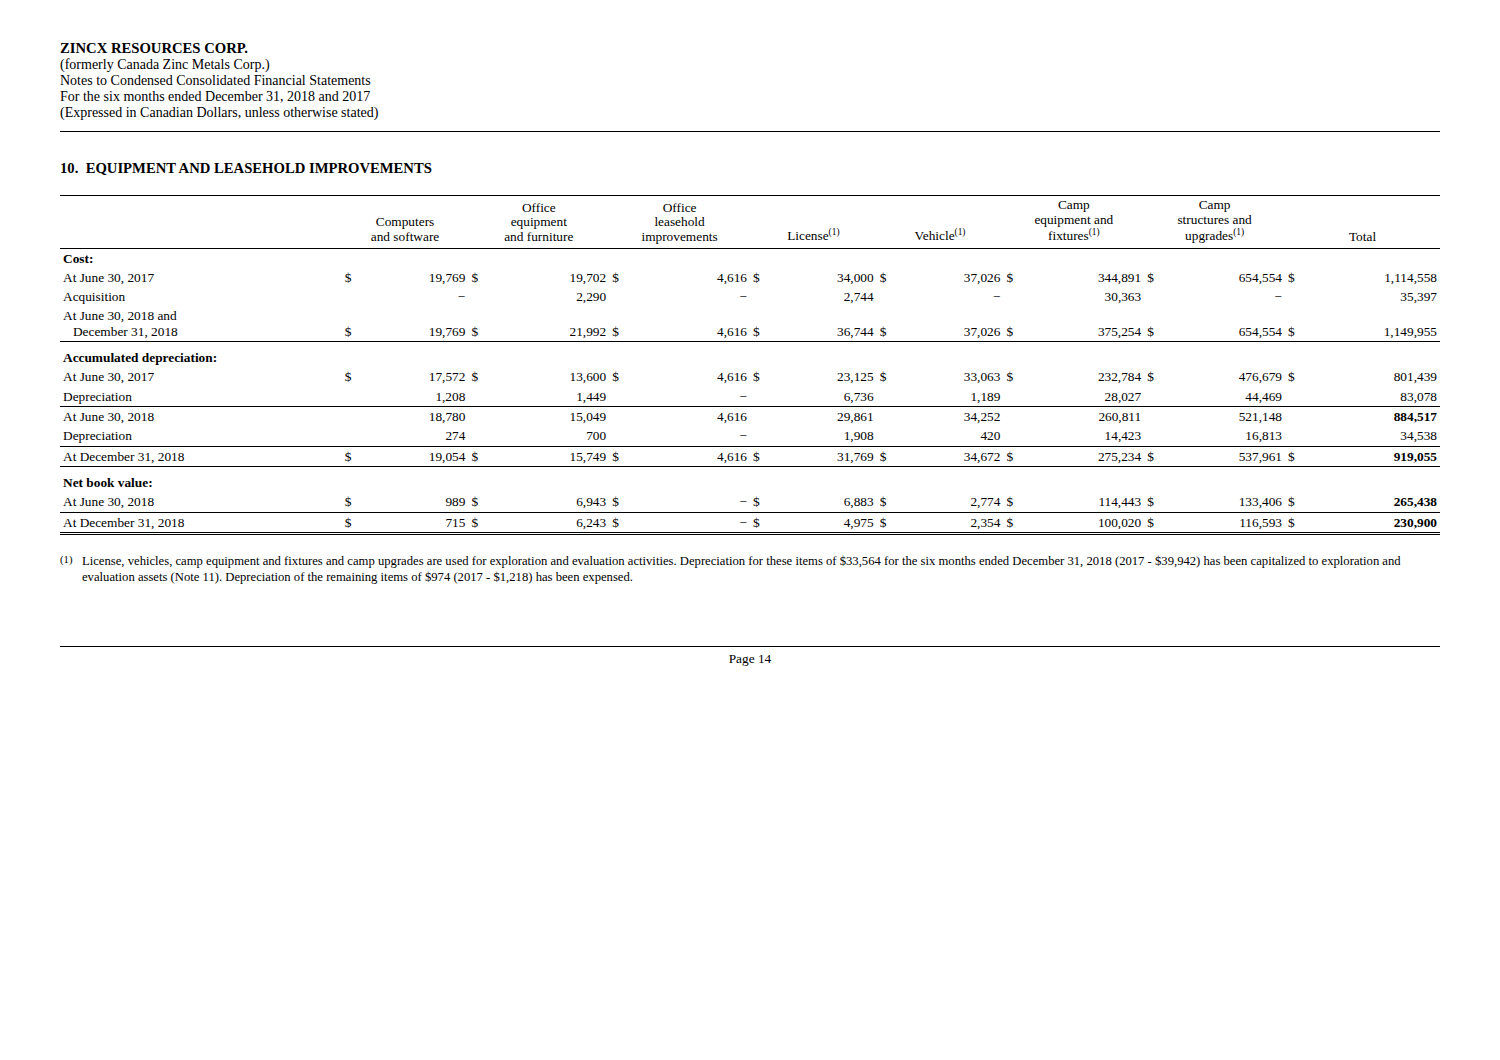ZINCX RESOURCES CORP.
(formerly Canada Zinc Metals Corp.)
Notes to Condensed Consolidated Financial Statements
For the six months ended December 31, 2018 and 2017
(Expressed in Canadian Dollars, unless otherwise stated)
10. EQUIPMENT AND LEASEHOLD IMPROVEMENTS
| | Computers and software | Office equipment and furniture | Office leasehold improvements | License (1) | Vehicle (1) | Camp equipment and fixtures (1) | Camp structures and upgrades (1) | Total |
| --- | --- | --- | --- | --- | --- | --- | --- | --- |
| Cost: | |
| At June 30, 2017 | $ | 19,769 | $ | 19,702 | $ | 4,616 | $ | 34,000 | $ | 37,026 | $ | 344,891 | $ | 654,554 | $ | 1,114,558 |
| Acquisition | | − | | 2,290 | | − | | 2,744 | | − | | 30,363 | | − | | 35,397 |
| At June 30, 2018 and December 31, 2018 | $ | 19,769 | $ | 21,992 | $ | 4,616 | $ | 36,744 | $ | 37,026 | $ | 375,254 | $ | 654,554 | $ | 1,149,955 |
| Accumulated depreciation: | |
| At June 30, 2017 | $ | 17,572 | $ | 13,600 | $ | 4,616 | $ | 23,125 | $ | 33,063 | $ | 232,784 | $ | 476,679 | $ | 801,439 |
| Depreciation | | 1,208 | | 1,449 | | − | | 6,736 | | 1,189 | | 28,027 | | 44,469 | | 83,078 |
| At June 30, 2018 | | 18,780 | | 15,049 | | 4,616 | | 29,861 | | 34,252 | | 260,811 | | 521,148 | | 884,517 |
| Depreciation | | 274 | | 700 | | − | | 1,908 | | 420 | | 14,423 | | 16,813 | | 34,538 |
| At December 31, 2018 | $ | 19,054 | $ | 15,749 | $ | 4,616 | $ | 31,769 | $ | 34,672 | $ | 275,234 | $ | 537,961 | $ | 919,055 |
| Net book value: | |
| At June 30, 2018 | $ | 989 | $ | 6,943 | $ | − | $ | 6,883 | $ | 2,774 | $ | 114,443 | $ | 133,406 | $ | 265,438 |
| At December 31, 2018 | $ | 715 | $ | 6,243 | $ | − | $ | 4,975 | $ | 2,354 | $ | 100,020 | $ | 116,593 | $ | 230,900 |
(1) License, vehicles, camp equipment and fixtures and camp upgrades are used for exploration and evaluation activities. Depreciation for these items of $33,564 for the six months ended December 31, 2018 (2017 - $39,942) has been capitalized to exploration and evaluation assets (Note 11). Depreciation of the remaining items of $974 (2017 - $1,218) has been expensed.
Page 14